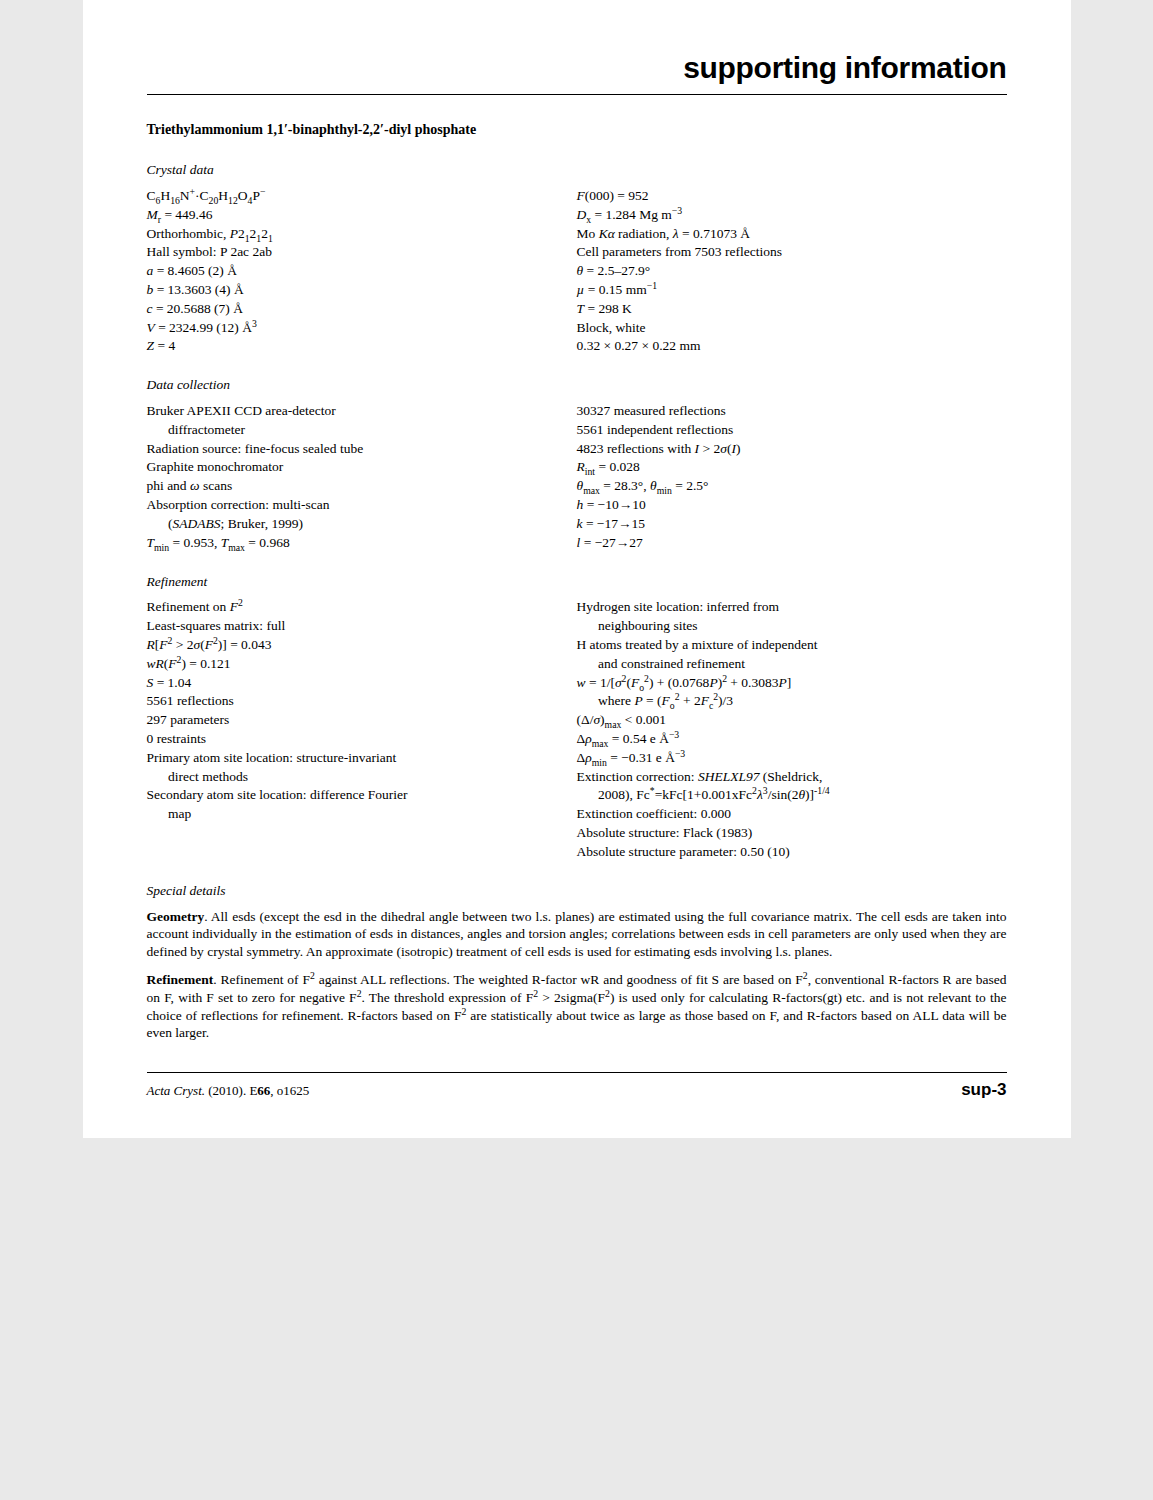supporting information
Triethylammonium 1,1′-binaphthyl-2,2′-diyl phosphate
Crystal data
| C 6 H 16 N + ·C 20 H 12 O 4 P − M r = 449.46 Orthorhombic, P 2 1 2 1 2 1 Hall symbol: P 2ac 2ab a = 8.4605 (2) Å b = 13.3603 (4) Å c = 20.5688 (7) Å V = 2324.99 (12) Å 3 Z = 4 | F (000) = 952 D x = 1.284 Mg m −3 Mo Kα radiation, λ = 0.71073 Å Cell parameters from 7503 reflections θ = 2.5–27.9° µ = 0.15 mm −1 T = 298 K Block, white 0.32 × 0.27 × 0.22 mm |
Data collection
| Bruker APEXII CCD area-detector diffractometer Radiation source: fine-focus sealed tube Graphite monochromator phi and ω scans Absorption correction: multi-scan ( SADABS ; Bruker, 1999) T min = 0.953, T max = 0.968 | 30327 measured reflections 5561 independent reflections 4823 reflections with I > 2 σ ( I ) R int = 0.028 θ max = 28.3°, θ min = 2.5° h = −10→10 k = −17→15 l = −27→27 |
Refinement
| Refinement on F 2 Least-squares matrix: full R [ F 2 > 2 σ ( F 2 )] = 0.043 wR ( F 2 ) = 0.121 S = 1.04 5561 reflections 297 parameters 0 restraints Primary atom site location: structure-invariant direct methods Secondary atom site location: difference Fourier map | Hydrogen site location: inferred from neighbouring sites H atoms treated by a mixture of independent and constrained refinement w = 1/[ σ 2 ( F o 2 ) + (0.0768 P ) 2 + 0.3083 P ] where P = ( F o 2 + 2 F c 2 )/3 (Δ/ σ ) max < 0.001 Δ ρ max = 0.54 e Å −3 Δ ρ min = −0.31 e Å −3 Extinction correction: SHELXL97 (Sheldrick, 2008), Fc * =kFc[1+0.001xFc 2 λ 3 /sin(2 θ )] -1/4 Extinction coefficient: 0.000 Absolute structure: Flack (1983) Absolute structure parameter: 0.50 (10) |
Special details
Geometry. All esds (except the esd in the dihedral angle between two l.s. planes) are estimated using the full covariance matrix. The cell esds are taken into account individually in the estimation of esds in distances, angles and torsion angles; correlations between esds in cell parameters are only used when they are defined by crystal symmetry. An approximate (isotropic) treatment of cell esds is used for estimating esds involving l.s. planes.
Refinement. Refinement of F2 against ALL reflections. The weighted R-factor wR and goodness of fit S are based on F2, conventional R-factors R are based on F, with F set to zero for negative F2. The threshold expression of F2 > 2sigma(F2) is used only for calculating R-factors(gt) etc. and is not relevant to the choice of reflections for refinement. R-factors based on F2 are statistically about twice as large as those based on F, and R-factors based on ALL data will be even larger.
Acta Cryst. (2010). E66, o1625
sup-3